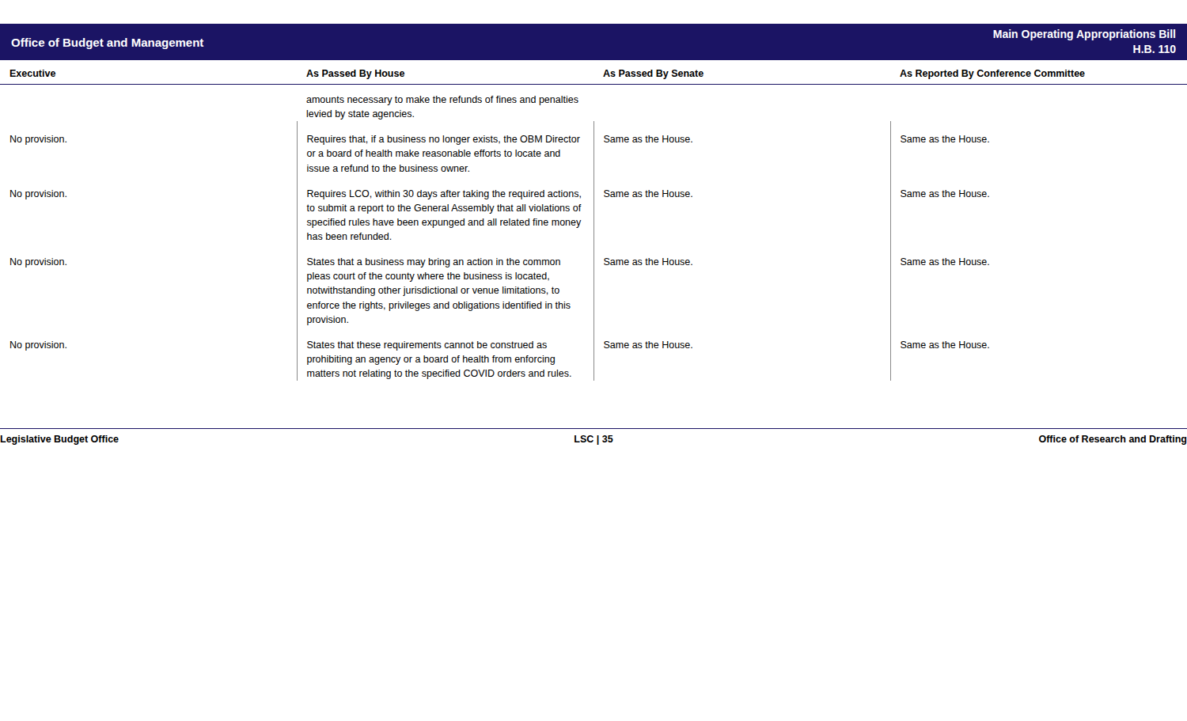Office of Budget and Management
Main Operating Appropriations Bill
H.B. 110
| Executive | As Passed By House | As Passed By Senate | As Reported By Conference Committee |
| --- | --- | --- | --- |
| | amounts necessary to make the refunds of fines and penalties levied by state agencies. | | |
| No provision. | Requires that, if a business no longer exists, the OBM Director or a board of health make reasonable efforts to locate and issue a refund to the business owner. | Same as the House. | Same as the House. |
| No provision. | Requires LCO, within 30 days after taking the required actions, to submit a report to the General Assembly that all violations of specified rules have been expunged and all related fine money has been refunded. | Same as the House. | Same as the House. |
| No provision. | States that a business may bring an action in the common pleas court of the county where the business is located, notwithstanding other jurisdictional or venue limitations, to enforce the rights, privileges and obligations identified in this provision. | Same as the House. | Same as the House. |
| No provision. | States that these requirements cannot be construed as prohibiting an agency or a board of health from enforcing matters not relating to the specified COVID orders and rules. | Same as the House. | Same as the House. |
Legislative Budget Office
LSC | 35
Office of Research and Drafting